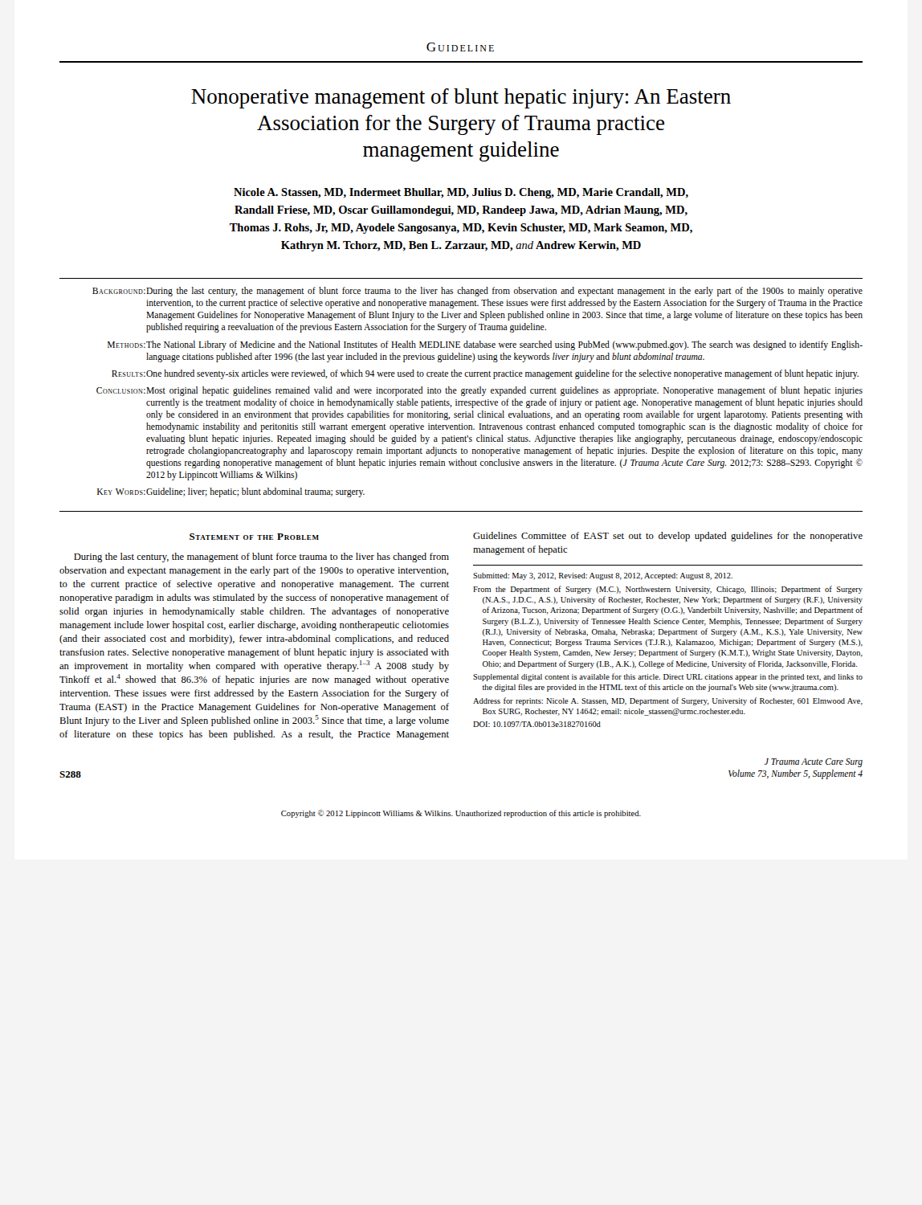Guideline
Nonoperative management of blunt hepatic injury: An Eastern
Association for the Surgery of Trauma practice
management guideline
Nicole A. Stassen, MD, Indermeet Bhullar, MD, Julius D. Cheng, MD, Marie Crandall, MD,
Randall Friese, MD, Oscar Guillamondegui, MD, Randeep Jawa, MD, Adrian Maung, MD,
Thomas J. Rohs, Jr, MD, Ayodele Sangosanya, MD, Kevin Schuster, MD, Mark Seamon, MD,
Kathryn M. Tchorz, MD, Ben L. Zarzaur, MD, and Andrew Kerwin, MD
| Background: | During the last century, the management of blunt force trauma to the liver has changed from observation and expectant management in the early part of the 1900s to mainly operative intervention, to the current practice of selective operative and nonoperative management. These issues were first addressed by the Eastern Association for the Surgery of Trauma in the Practice Management Guidelines for Nonoperative Management of Blunt Injury to the Liver and Spleen published online in 2003. Since that time, a large volume of literature on these topics has been published requiring a reevaluation of the previous Eastern Association for the Surgery of Trauma guideline. |
| Methods: | The National Library of Medicine and the National Institutes of Health MEDLINE database were searched using PubMed (www.pubmed.gov). The search was designed to identify English-language citations published after 1996 (the last year included in the previous guideline) using the keywords liver injury and blunt abdominal trauma . |
| Results: | One hundred seventy-six articles were reviewed, of which 94 were used to create the current practice management guideline for the selective nonoperative management of blunt hepatic injury. |
| Conclusion: | Most original hepatic guidelines remained valid and were incorporated into the greatly expanded current guidelines as appropriate. Nonoperative management of blunt hepatic injuries currently is the treatment modality of choice in hemodynamically stable patients, irrespective of the grade of injury or patient age. Nonoperative management of blunt hepatic injuries should only be considered in an environment that provides capabilities for monitoring, serial clinical evaluations, and an operating room available for urgent laparotomy. Patients presenting with hemodynamic instability and peritonitis still warrant emergent operative intervention. Intravenous contrast enhanced computed tomographic scan is the diagnostic modality of choice for evaluating blunt hepatic injuries. Repeated imaging should be guided by a patient's clinical status. Adjunctive therapies like angiography, percutaneous drainage, endoscopy/endoscopic retrograde cholangiopancreatography and laparoscopy remain important adjuncts to nonoperative management of hepatic injuries. Despite the explosion of literature on this topic, many questions regarding nonoperative management of blunt hepatic injuries remain without conclusive answers in the literature. ( J Trauma Acute Care Surg. 2012;73: S288–S293. Copyright © 2012 by Lippincott Williams & Wilkins) |
| Key Words: | Guideline; liver; hepatic; blunt abdominal trauma; surgery. |
Statement of the Problem
During the last century, the management of blunt force trauma to the liver has changed from observation and expectant management in the early part of the 1900s to operative intervention, to the current practice of selective operative and nonoperative management. The current nonoperative paradigm in adults was stimulated by the success of nonoperative management of solid organ injuries in hemodynamically stable children. The advantages of nonoperative management include lower hospital cost, earlier discharge, avoiding nontherapeutic celiotomies (and their associated cost and morbidity), fewer intra-abdominal complications, and reduced transfusion rates. Selective nonoperative management of blunt hepatic injury is associated with an improvement in mortality when compared with operative therapy.1–3 A 2008 study by Tinkoff et al.4 showed that 86.3% of hepatic injuries are now managed without operative intervention. These issues were first addressed by the Eastern Association for the Surgery of Trauma (EAST) in the Practice Management Guidelines for Non-operative Management of Blunt Injury to the Liver and Spleen published online in 2003.5 Since that time, a large volume of literature on these topics has been published. As a result, the Practice Management Guidelines Committee of EAST set out to develop updated guidelines for the nonoperative management of hepatic
Submitted: May 3, 2012, Revised: August 8, 2012, Accepted: August 8, 2012.
From the Department of Surgery (M.C.), Northwestern University, Chicago, Illinois; Department of Surgery (N.A.S., J.D.C., A.S.), University of Rochester, Rochester, New York; Department of Surgery (R.F.), University of Arizona, Tucson, Arizona; Department of Surgery (O.G.), Vanderbilt University, Nashville; and Department of Surgery (B.L.Z.), University of Tennessee Health Science Center, Memphis, Tennessee; Department of Surgery (R.J.), University of Nebraska, Omaha, Nebraska; Department of Surgery (A.M., K.S.), Yale University, New Haven, Connecticut; Borgess Trauma Services (T.J.R.), Kalamazoo, Michigan; Department of Surgery (M.S.), Cooper Health System, Camden, New Jersey; Department of Surgery (K.M.T.), Wright State University, Dayton, Ohio; and Department of Surgery (I.B., A.K.), College of Medicine, University of Florida, Jacksonville, Florida.
Supplemental digital content is available for this article. Direct URL citations appear in the printed text, and links to the digital files are provided in the HTML text of this article on the journal's Web site (www.jtrauma.com).
Address for reprints: Nicole A. Stassen, MD, Department of Surgery, University of Rochester, 601 Elmwood Ave, Box SURG, Rochester, NY 14642; email: nicole_stassen@urmc.rochester.edu.
DOI: 10.1097/TA.0b013e318270160d
S288
J Trauma Acute Care Surg
Volume 73, Number 5, Supplement 4
Copyright © 2012 Lippincott Williams & Wilkins. Unauthorized reproduction of this article is prohibited.